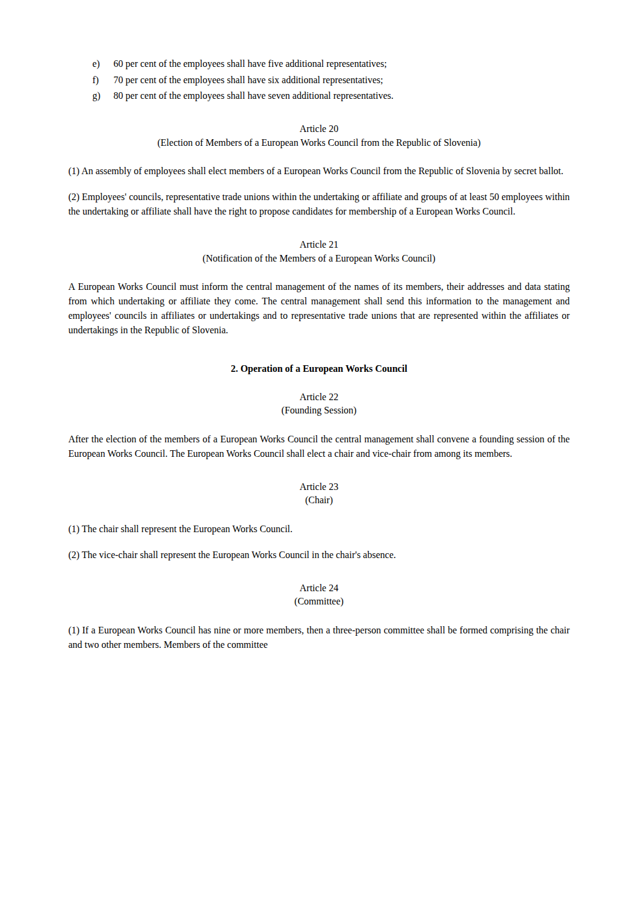e) 60 per cent of the employees shall have five additional representatives;
f) 70 per cent of the employees shall have six additional representatives;
g) 80 per cent of the employees shall have seven additional representatives.
Article 20(Election of Members of a European Works Council from the Republic of Slovenia)
(1) An assembly of employees shall elect members of a European Works Council from the Republic of Slovenia by secret ballot.
(2) Employees' councils, representative trade unions within the undertaking or affiliate and groups of at least 50 employees within the undertaking or affiliate shall have the right to propose candidates for membership of a European Works Council.
Article 21(Notification of the Members of a European Works Council)
A European Works Council must inform the central management of the names of its members, their addresses and data stating from which undertaking or affiliate they come. The central management shall send this information to the management and employees' councils in affiliates or undertakings and to representative trade unions that are represented within the affiliates or undertakings in the Republic of Slovenia.
2. Operation of a European Works Council
Article 22(Founding Session)
After the election of the members of a European Works Council the central management shall convene a founding session of the European Works Council. The European Works Council shall elect a chair and vice-chair from among its members.
Article 23(Chair)
(1) The chair shall represent the European Works Council.
(2) The vice-chair shall represent the European Works Council in the chair's absence.
Article 24(Committee)
(1) If a European Works Council has nine or more members, then a three-person committee shall be formed comprising the chair and two other members. Members of the committee